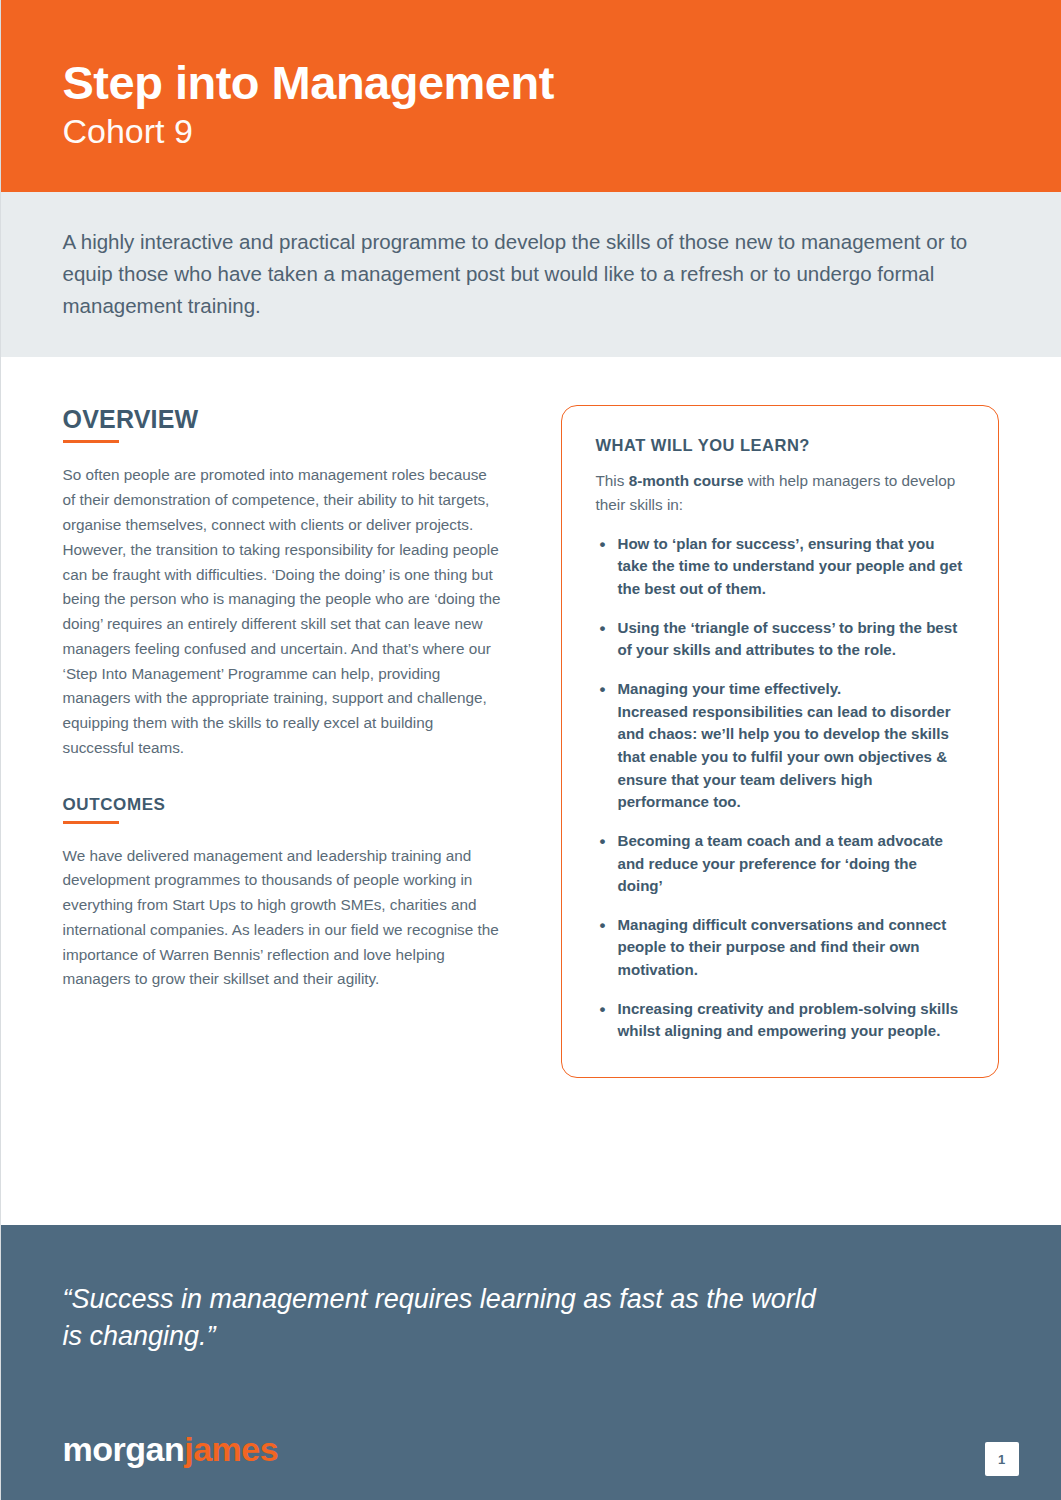Step into ManagementCohort 9
A highly interactive and practical programme to develop the skills of those new to management or to equip those who have taken a management post but would like to a refresh or to undergo formal management training.
OVERVIEW
So often people are promoted into management roles because of their demonstration of competence, their ability to hit targets, organise themselves, connect with clients or deliver projects. However, the transition to taking responsibility for leading people can be fraught with difficulties. ‘Doing the doing’ is one thing but being the person who is managing the people who are ‘doing the doing’ requires an entirely different skill set that can leave new managers feeling confused and uncertain. And that’s where our ‘Step Into Management’ Programme can help, providing managers with the appropriate training, support and challenge, equipping them with the skills to really excel at building successful teams.
OUTCOMES
We have delivered management and leadership training and development programmes to thousands of people working in everything from Start Ups to high growth SMEs, charities and international companies. As leaders in our field we recognise the importance of Warren Bennis’ reflection and love helping managers to grow their skillset and their agility.
WHAT WILL YOU LEARN?
This 8-month course with help managers to develop their skills in:
How to ‘plan for success’, ensuring that you take the time to understand your people and get the best out of them.
Using the ‘triangle of success’ to bring the best of your skills and attributes to the role.
Managing your time effectively.Increased responsibilities can lead to disorder and chaos: we’ll help you to develop the skills that enable you to fulfil your own objectives & ensure that your team delivers high performance too.
Becoming a team coach and a team advocate and reduce your preference for ‘doing the doing’
Managing difficult conversations and connect people to their purpose and find their own motivation.
Increasing creativity and problem-solving skills whilst aligning and empowering your people.
“Success in management requires learning as fast as the world is changing.”
morgan james
1